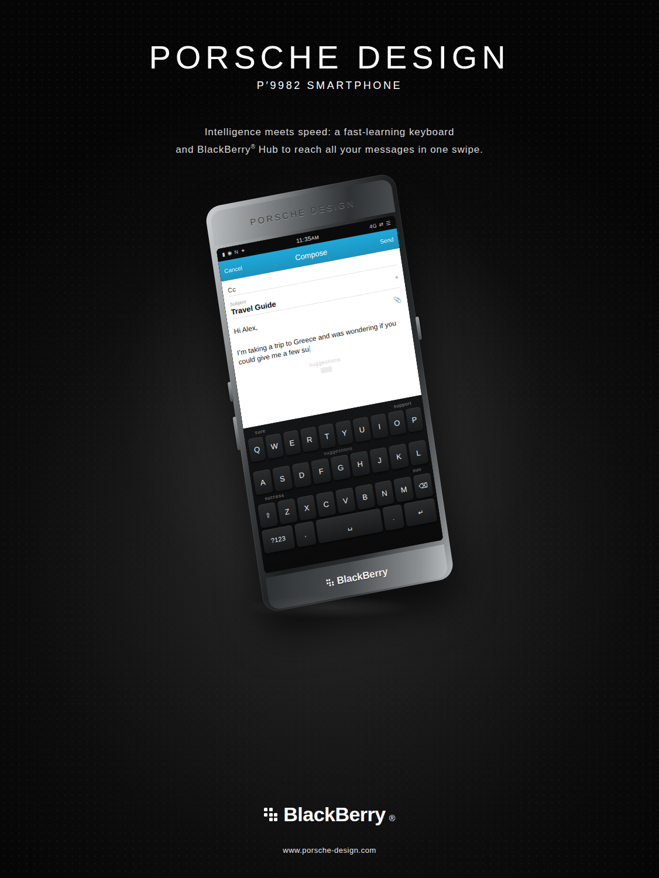Porsche Design
P′9982 Smartphone
Intelligence meets speed: a fast-learning keyboard
and BlackBerry® Hub to reach all your messages in one swipe.
Porsche Design
▮◉N✶ 11:35AM 4G⇄☰
Cancel Compose Send
Cc
Subject
Travel Guide +
Hi Alex, 📎
I’m taking a trip to Greece and was wondering if you could give me a few su
suggestions ||||||||||||
sure support
QWE RTY UIO P
suggestions
ASD FGH JKL
success sun
⇧ ZXC VBN M ⌫
?123 , ␣ . ↵
BlackBerry
BlackBerry®
www.porsche-design.com